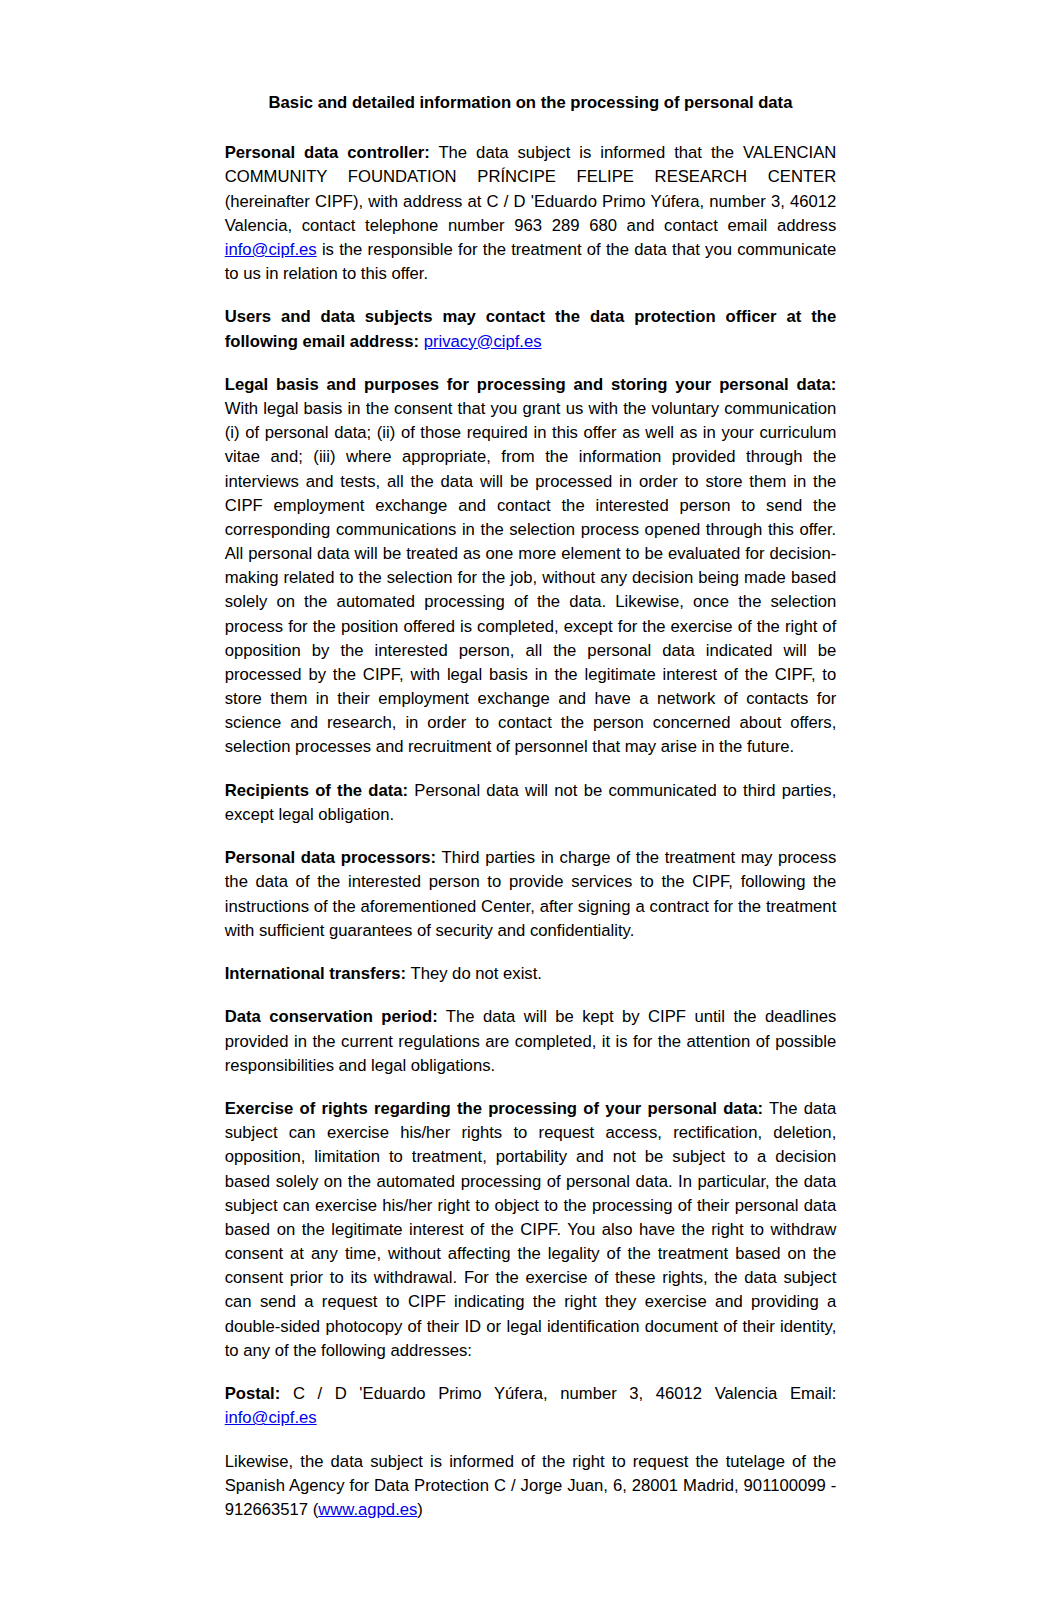Basic and detailed information on the processing of personal data
Personal data controller: The data subject is informed that the VALENCIAN COMMUNITY FOUNDATION PRÍNCIPE FELIPE RESEARCH CENTER (hereinafter CIPF), with address at C / D 'Eduardo Primo Yúfera, number 3, 46012 Valencia, contact telephone number 963 289 680 and contact email address info@cipf.es is the responsible for the treatment of the data that you communicate to us in relation to this offer.
Users and data subjects may contact the data protection officer at the following email address: privacy@cipf.es
Legal basis and purposes for processing and storing your personal data: With legal basis in the consent that you grant us with the voluntary communication (i) of personal data; (ii) of those required in this offer as well as in your curriculum vitae and; (iii) where appropriate, from the information provided through the interviews and tests, all the data will be processed in order to store them in the CIPF employment exchange and contact the interested person to send the corresponding communications in the selection process opened through this offer. All personal data will be treated as one more element to be evaluated for decision-making related to the selection for the job, without any decision being made based solely on the automated processing of the data. Likewise, once the selection process for the position offered is completed, except for the exercise of the right of opposition by the interested person, all the personal data indicated will be processed by the CIPF, with legal basis in the legitimate interest of the CIPF, to store them in their employment exchange and have a network of contacts for science and research, in order to contact the person concerned about offers, selection processes and recruitment of personnel that may arise in the future.
Recipients of the data: Personal data will not be communicated to third parties, except legal obligation.
Personal data processors: Third parties in charge of the treatment may process the data of the interested person to provide services to the CIPF, following the instructions of the aforementioned Center, after signing a contract for the treatment with sufficient guarantees of security and confidentiality.
International transfers: They do not exist.
Data conservation period: The data will be kept by CIPF until the deadlines provided in the current regulations are completed, it is for the attention of possible responsibilities and legal obligations.
Exercise of rights regarding the processing of your personal data: The data subject can exercise his/her rights to request access, rectification, deletion, opposition, limitation to treatment, portability and not be subject to a decision based solely on the automated processing of personal data. In particular, the data subject can exercise his/her right to object to the processing of their personal data based on the legitimate interest of the CIPF. You also have the right to withdraw consent at any time, without affecting the legality of the treatment based on the consent prior to its withdrawal. For the exercise of these rights, the data subject can send a request to CIPF indicating the right they exercise and providing a double-sided photocopy of their ID or legal identification document of their identity, to any of the following addresses:
Postal: C / D 'Eduardo Primo Yúfera, number 3, 46012 Valencia Email: info@cipf.es
Likewise, the data subject is informed of the right to request the tutelage of the Spanish Agency for Data Protection C / Jorge Juan, 6, 28001 Madrid, 901100099 - 912663517 (www.agpd.es)